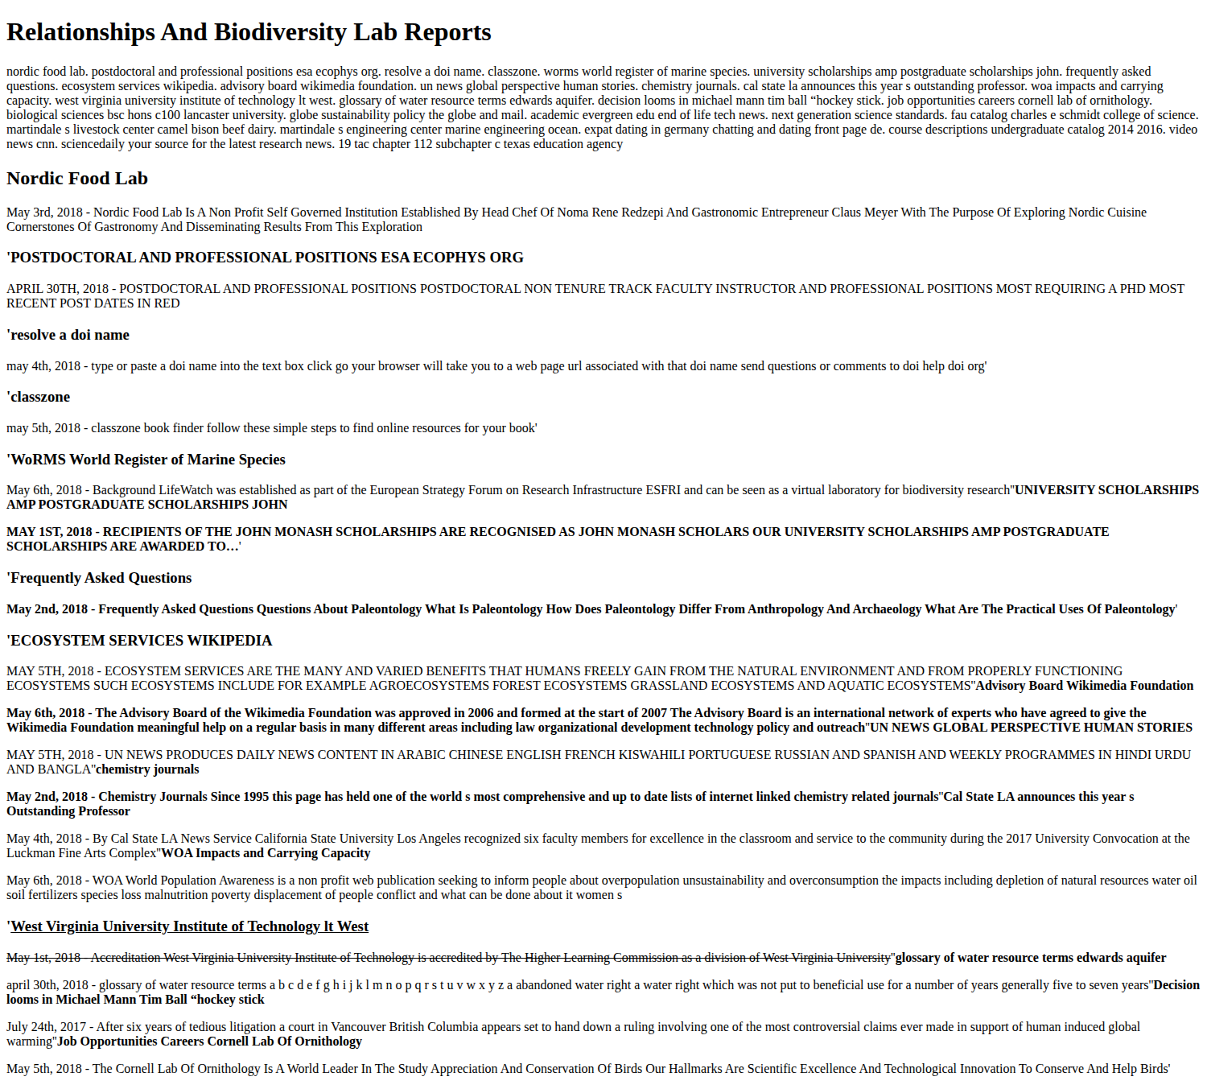Relationships And Biodiversity Lab Reports
nordic food lab. postdoctoral and professional positions esa ecophys org. resolve a doi name. classzone. worms world register of marine species. university scholarships amp postgraduate scholarships john. frequently asked questions. ecosystem services wikipedia. advisory board wikimedia foundation. un news global perspective human stories. chemistry journals. cal state la announces this year s outstanding professor. woa impacts and carrying capacity. west virginia university institute of technology lt west. glossary of water resource terms edwards aquifer. decision looms in michael mann tim ball “hockey stick. job opportunities careers cornell lab of ornithology. biological sciences bsc hons c100 lancaster university. globe sustainability policy the globe and mail. academic evergreen edu end of life tech news. next generation science standards. fau catalog charles e schmidt college of science. martindale s livestock center camel bison beef dairy. martindale s engineering center marine engineering ocean. expat dating in germany chatting and dating front page de. course descriptions undergraduate catalog 2014 2016. video news cnn. sciencedaily your source for the latest research news. 19 tac chapter 112 subchapter c texas education agency
Nordic Food Lab
May 3rd, 2018 - Nordic Food Lab Is A Non Profit Self Governed Institution Established By Head Chef Of Noma Rene Redzepi And Gastronomic Entrepreneur Claus Meyer With The Purpose Of Exploring Nordic Cuisine Cornerstones Of Gastronomy And Disseminating Results From This Exploration
'POSTDOCTORAL AND PROFESSIONAL POSITIONS ESA ECOPHYS ORG
APRIL 30TH, 2018 - POSTDOCTORAL AND PROFESSIONAL POSITIONS POSTDOCTORAL NON TENURE TRACK FACULTY INSTRUCTOR AND PROFESSIONAL POSITIONS MOST REQUIRING A PHD MOST RECENT POST DATES IN RED
'resolve a doi name
may 4th, 2018 - type or paste a doi name into the text box click go your browser will take you to a web page url associated with that doi name send questions or comments to doi help doi org'
'classzone
may 5th, 2018 - classzone book finder follow these simple steps to find online resources for your book'
'WoRMS World Register of Marine Species
May 6th, 2018 - Background LifeWatch was established as part of the European Strategy Forum on Research Infrastructure ESFRI and can be seen as a virtual laboratory for biodiversity research''UNIVERSITY SCHOLARSHIPS AMP POSTGRADUATE SCHOLARSHIPS JOHN
MAY 1ST, 2018 - RECIPIENTS OF THE JOHN MONASH SCHOLARSHIPS ARE RECOGNISED AS JOHN MONASH SCHOLARS OUR UNIVERSITY SCHOLARSHIPS AMP POSTGRADUATE SCHOLARSHIPS ARE AWARDED TO…'
'Frequently Asked Questions
May 2nd, 2018 - Frequently Asked Questions Questions About Paleontology What Is Paleontology How Does Paleontology Differ From Anthropology And Archaeology What Are The Practical Uses Of Paleontology'
'ECOSYSTEM SERVICES WIKIPEDIA
MAY 5TH, 2018 - ECOSYSTEM SERVICES ARE THE MANY AND VARIED BENEFITS THAT HUMANS FREELY GAIN FROM THE NATURAL ENVIRONMENT AND FROM PROPERLY FUNCTIONING ECOSYSTEMS SUCH ECOSYSTEMS INCLUDE FOR EXAMPLE AGROECOSYSTEMS FOREST ECOSYSTEMS GRASSLAND ECOSYSTEMS AND AQUATIC ECOSYSTEMS''Advisory Board Wikimedia Foundation
May 6th, 2018 - The Advisory Board of the Wikimedia Foundation was approved in 2006 and formed at the start of 2007 The Advisory Board is an international network of experts who have agreed to give the Wikimedia Foundation meaningful help on a regular basis in many different areas including law organizational development technology policy and outreach''UN NEWS GLOBAL PERSPECTIVE HUMAN STORIES
MAY 5TH, 2018 - UN NEWS PRODUCES DAILY NEWS CONTENT IN ARABIC CHINESE ENGLISH FRENCH KISWAHILI PORTUGUESE RUSSIAN AND SPANISH AND WEEKLY PROGRAMMES IN HINDI URDU AND BANGLA''chemistry journals
May 2nd, 2018 - Chemistry Journals Since 1995 this page has held one of the world s most comprehensive and up to date lists of internet linked chemistry related journals''Cal State LA announces this year s Outstanding Professor
May 4th, 2018 - By Cal State LA News Service California State University Los Angeles recognized six faculty members for excellence in the classroom and service to the community during the 2017 University Convocation at the Luckman Fine Arts Complex''WOA Impacts and Carrying Capacity
May 6th, 2018 - WOA World Population Awareness is a non profit web publication seeking to inform people about overpopulation unsustainability and overconsumption the impacts including depletion of natural resources water oil soil fertilizers species loss malnutrition poverty displacement of people conflict and what can be done about it women s
'West Virginia University Institute of Technology lt West
May 1st, 2018 - Accreditation West Virginia University Institute of Technology is accredited by The Higher Learning Commission as a division of West Virginia University''glossary of water resource terms edwards aquifer
april 30th, 2018 - glossary of water resource terms a b c d e f g h i j k l m n o p q r s t u v w x y z a abandoned water right a water right which was not put to beneficial use for a number of years generally five to seven years''Decision looms in Michael Mann Tim Ball “hockey stick
July 24th, 2017 - After six years of tedious litigation a court in Vancouver British Columbia appears set to hand down a ruling involving one of the most controversial claims ever made in support of human induced global warming''Job Opportunities Careers Cornell Lab Of Ornithology
May 5th, 2018 - The Cornell Lab Of Ornithology Is A World Leader In The Study Appreciation And Conservation Of Birds Our Hallmarks Are Scientific Excellence And Technological Innovation To Conserve And Help Birds'